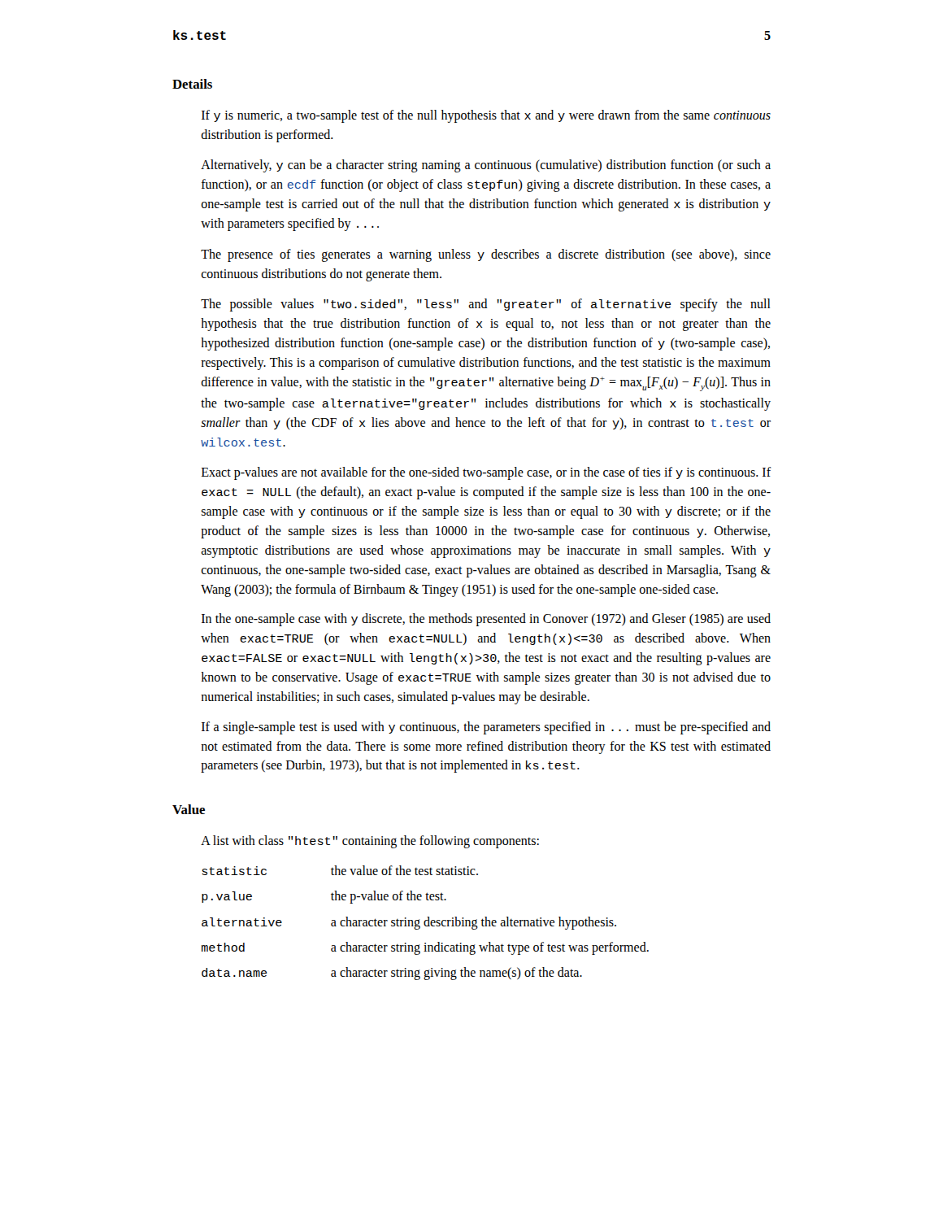ks.test 5
Details
If y is numeric, a two-sample test of the null hypothesis that x and y were drawn from the same continuous distribution is performed.
Alternatively, y can be a character string naming a continuous (cumulative) distribution function (or such a function), or an ecdf function (or object of class stepfun) giving a discrete distribution. In these cases, a one-sample test is carried out of the null that the distribution function which generated x is distribution y with parameters specified by ....
The presence of ties generates a warning unless y describes a discrete distribution (see above), since continuous distributions do not generate them.
The possible values "two.sided", "less" and "greater" of alternative specify the null hypothesis that the true distribution function of x is equal to, not less than or not greater than the hypothesized distribution function (one-sample case) or the distribution function of y (two-sample case), respectively. This is a comparison of cumulative distribution functions, and the test statistic is the maximum difference in value, with the statistic in the "greater" alternative being D+ = maxu[Fx(u) − Fy(u)]. Thus in the two-sample case alternative="greater" includes distributions for which x is stochastically smaller than y (the CDF of x lies above and hence to the left of that for y), in contrast to t.test or wilcox.test.
Exact p-values are not available for the one-sided two-sample case, or in the case of ties if y is continuous. If exact = NULL (the default), an exact p-value is computed if the sample size is less than 100 in the one-sample case with y continuous or if the sample size is less than or equal to 30 with y discrete; or if the product of the sample sizes is less than 10000 in the two-sample case for continuous y. Otherwise, asymptotic distributions are used whose approximations may be inaccurate in small samples. With y continuous, the one-sample two-sided case, exact p-values are obtained as described in Marsaglia, Tsang & Wang (2003); the formula of Birnbaum & Tingey (1951) is used for the one-sample one-sided case.
In the one-sample case with y discrete, the methods presented in Conover (1972) and Gleser (1985) are used when exact=TRUE (or when exact=NULL) and length(x)<=30 as described above. When exact=FALSE or exact=NULL with length(x)>30, the test is not exact and the resulting p-values are known to be conservative. Usage of exact=TRUE with sample sizes greater than 30 is not advised due to numerical instabilities; in such cases, simulated p-values may be desirable.
If a single-sample test is used with y continuous, the parameters specified in ... must be pre-specified and not estimated from the data. There is some more refined distribution theory for the KS test with estimated parameters (see Durbin, 1973), but that is not implemented in ks.test.
Value
A list with class "htest" containing the following components:
statistic
the value of the test statistic.
p.value
the p-value of the test.
alternative
a character string describing the alternative hypothesis.
method
a character string indicating what type of test was performed.
data.name
a character string giving the name(s) of the data.